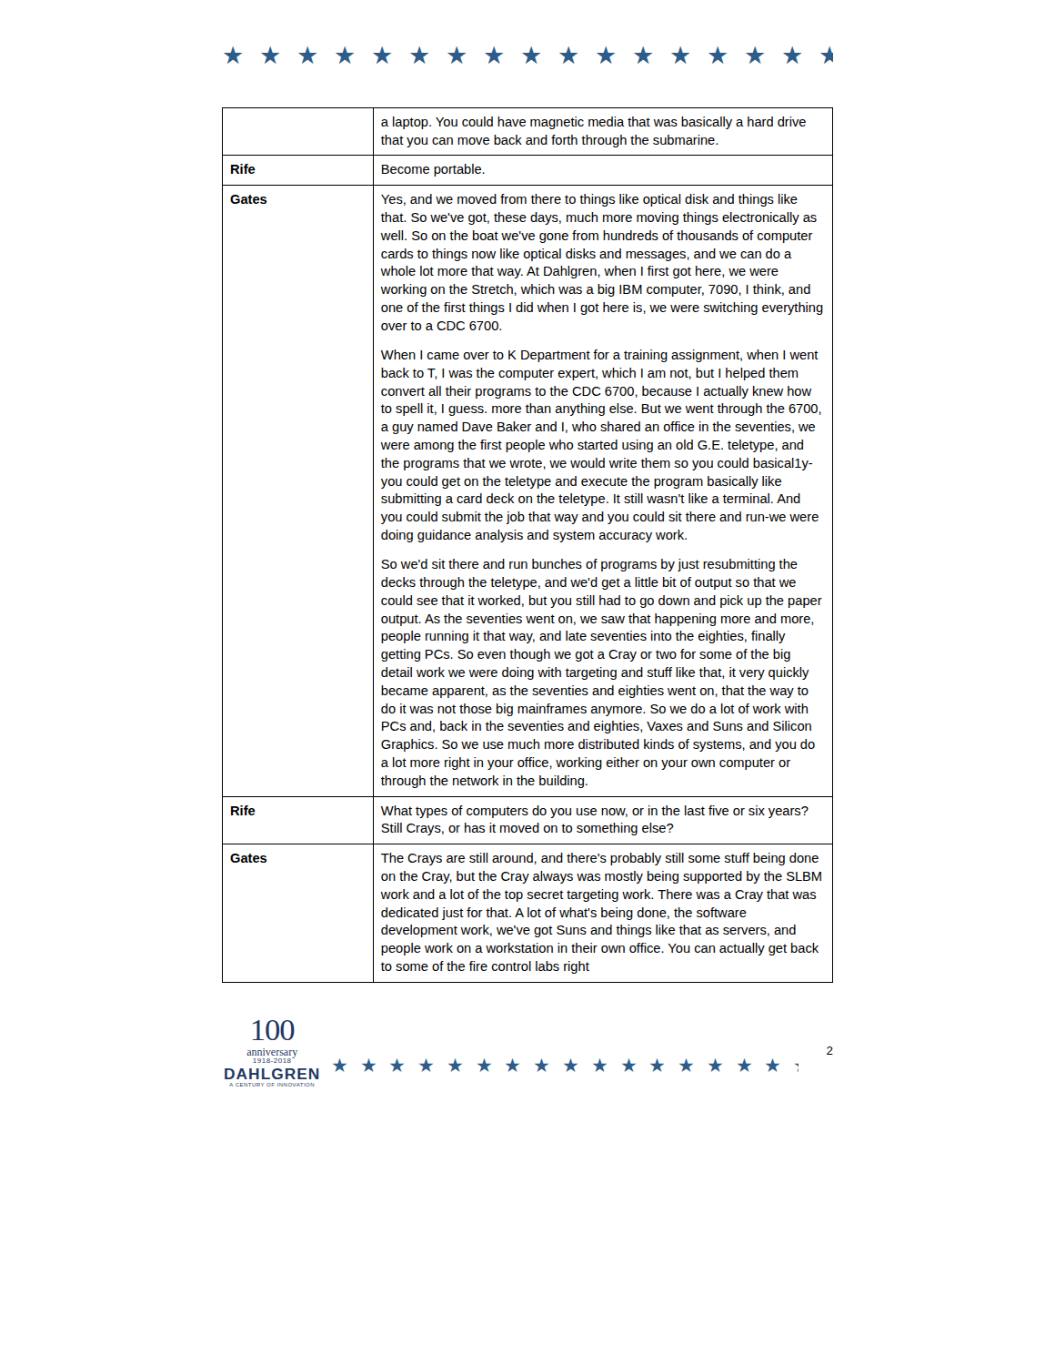★ ★ ★ ★ ★ ★ ★ ★ ★ ★ ★ ★ ★ ★ ★ ★ ★ ★ ★ ★ ★ ★ ★ ★ ★ ★ ★ ★ ★
| | a laptop. You could have magnetic media that was basically a hard drive that you can move back and forth through the submarine. |
| Rife | Become portable. |
| Gates | Yes, and we moved from there to things like optical disk and things like that. So we've got, these days, much more moving things electronically as well. So on the boat we've gone from hundreds of thousands of computer cards to things now like optical disks and messages, and we can do a whole lot more that way. At Dahlgren, when I first got here, we were working on the Stretch, which was a big IBM computer, 7090, I think, and one of the first things I did when I got here is, we were switching everything over to a CDC 6700. When I came over to K Department for a training assignment, when I went back to T, I was the computer expert, which I am not, but I helped them convert all their programs to the CDC 6700, because I actually knew how to spell it, I guess. more than anything else. But we went through the 6700, a guy named Dave Baker and I, who shared an office in the seventies, we were among the first people who started using an old G.E. teletype, and the programs that we wrote, we would write them so you could basical1y-you could get on the teletype and execute the program basically like submitting a card deck on the teletype. It still wasn't like a terminal. And you could submit the job that way and you could sit there and run-we were doing guidance analysis and system accuracy work. So we'd sit there and run bunches of programs by just resubmitting the decks through the teletype, and we'd get a little bit of output so that we could see that it worked, but you still had to go down and pick up the paper output. As the seventies went on, we saw that happening more and more, people running it that way, and late seventies into the eighties, finally getting PCs. So even though we got a Cray or two for some of the big detail work we were doing with targeting and stuff like that, it very quickly became apparent, as the seventies and eighties went on, that the way to do it was not those big mainframes anymore. So we do a lot of work with PCs and, back in the seventies and eighties, Vaxes and Suns and Silicon Graphics. So we use much more distributed kinds of systems, and you do a lot more right in your office, working either on your own computer or through the network in the building. |
| Rife | What types of computers do you use now, or in the last five or six years? Still Crays, or has it moved on to something else? |
| Gates | The Crays are still around, and there's probably still some stuff being done on the Cray, but the Cray always was mostly being supported by the SLBM work and a lot of the top secret targeting work. There was a Cray that was dedicated just for that. A lot of what's being done, the software development work, we've got Suns and things like that as servers, and people work on a workstation in their own office. You can actually get back to some of the fire control labs right |
100 anniversary 1918-2018 DAHLGREN A CENTURY OF INNOVATION
★ ★ ★ ★ ★ ★ ★ ★ ★ ★ ★ ★ ★ ★ ★ ★ ★ ★ ★ ★ ★ ★
2